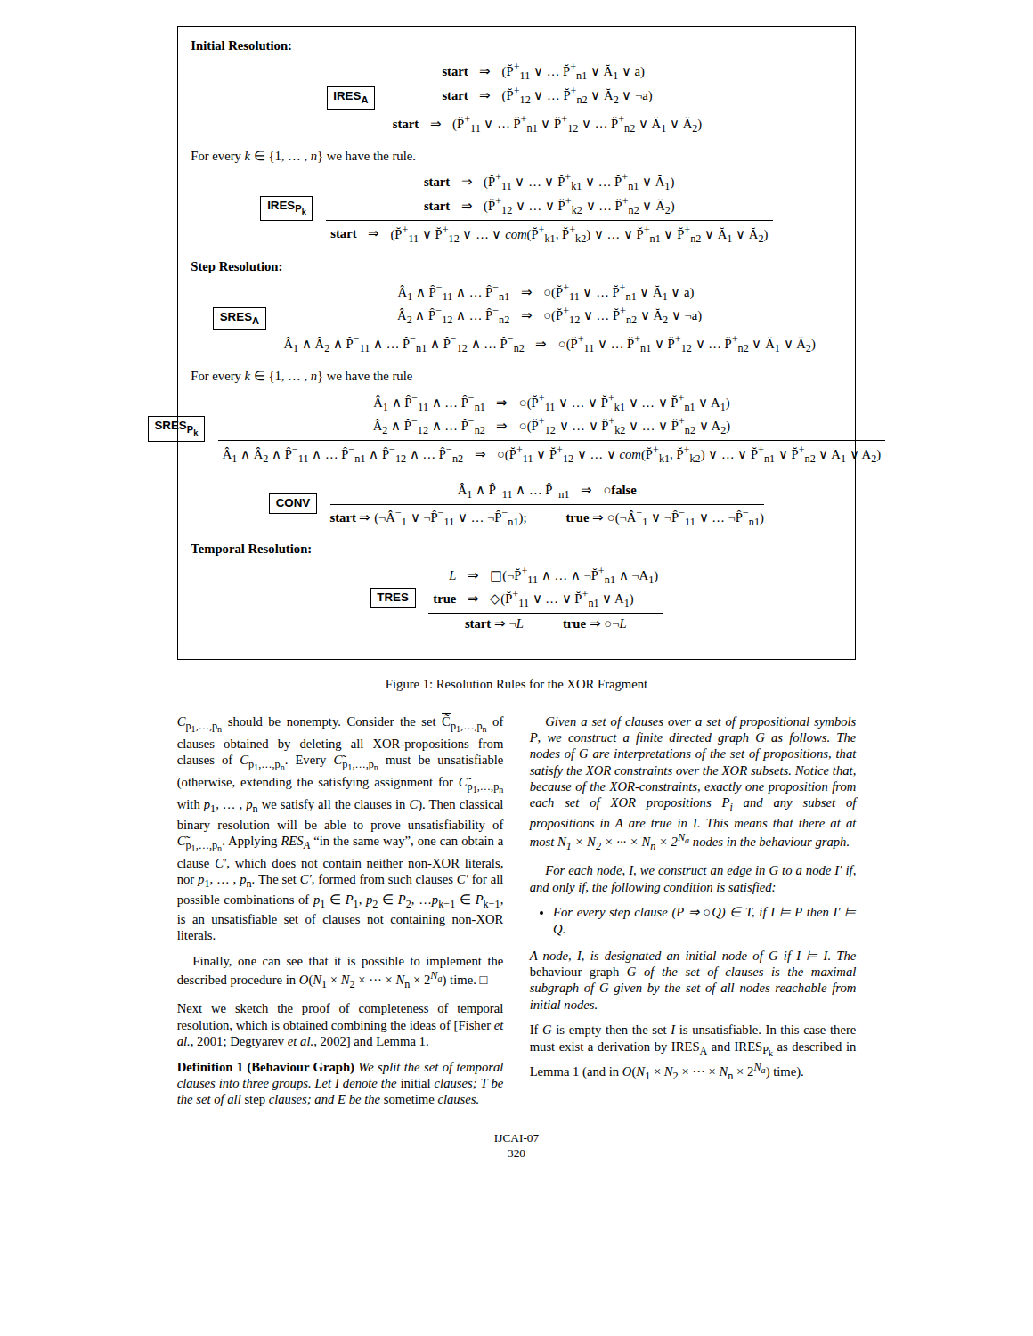Initial Resolution:
IRESA start ⇒ (P̆+11 ∨ … P̆+n1 ∨ Ă1 ∨ a) start ⇒ (P̆+12 ∨ … P̆+n2 ∨ Ă2 ∨ ¬a)
start ⇒ (P̆+11 ∨ … P̆+n1 ∨ P̆+12 ∨ … P̆+n2 ∨ Ă1 ∨ Ă2)
For every k ∈ {1, … , n} we have the rule.
IRESPk start ⇒ (P̆+11 ∨ … ∨ P̆+k1 ∨ … P̆+n1 ∨ Ă1) start ⇒ (P̆+12 ∨ … ∨ P̆+k2 ∨ … P̆+n2 ∨ Ă2)
start ⇒ (P̆+11 ∨ P̆+12 ∨ … ∨ com(P̆+k1, P̆+k2) ∨ … ∨ P̆+n1 ∨ P̆+n2 ∨ Ă1 ∨ Ă2)
Step Resolution:
SRESA Â1 ∧ P̂−11 ∧ … P̂−n1 ⇒ ○(P̆+11 ∨ … P̆+n1 ∨ Ă1 ∨ a) Â2 ∧ P̂−12 ∧ … P̂−n2 ⇒ ○(P̆+12 ∨ … P̆+n2 ∨ Ă2 ∨ ¬a)
Â1 ∧ Â2 ∧ P̂−11 ∧ … P̂−n1 ∧ P̂−12 ∧ … P̂−n2 ⇒ ○(P̆+11 ∨ … P̆+n1 ∨ P̆+12 ∨ … P̆+n2 ∨ Ă1 ∨ Ă2)
For every k ∈ {1, … , n} we have the rule
SRESPk Â1 ∧ P̂−11 ∧ … P̂−n1 ⇒ ○(P̆+11 ∨ … ∨ P̆+k1 ∨ … ∨ P̆+n1 ∨ A1) Â2 ∧ P̂−12 ∧ … P̂−n2 ⇒ ○(P̆+12 ∨ … ∨ P̆+k2 ∨ … ∨ P̆+n2 ∨ A2)
Â1 ∧ Â2 ∧ P̂−11 ∧ … P̂−n1 ∧ P̂−12 ∧ … P̂−n2 ⇒ ○(P̆+11 ∨ P̆+12 ∨ … ∨ com(P̆+k1, P̆+k2) ∨ … ∨ P̆+n1 ∨ P̆+n2 ∨ A1 ∨ A2)
CONV Â1 ∧ P̂−11 ∧ … P̂−n1 ⇒ ○false
start ⇒ (¬Â−1 ∨ ¬P̂−11 ∨ … ¬P̂−n1); true ⇒ ○(¬Â−1 ∨ ¬P̂−11 ∨ … ¬P̂−n1)
Temporal Resolution:
TRES L ⇒ □(¬P̆+11 ∧ … ∧ ¬P̆+n1 ∧ ¬A1) true ⇒ ◇(P̆+11 ∨ … ∨ P̆+n1 ∨ A1)
start ⇒ ¬L true ⇒ ○¬L
Figure 1: Resolution Rules for the XOR Fragment
Cp1,…,pn should be nonempty. Consider the set C̃p1,…,pn of clauses obtained by deleting all XOR-propositions from clauses of Cp1,…,pn. Every C̃p1,…,pn must be unsatisfiable (otherwise, extending the satisfying assignment for C̃p1,…,pn with p1, … , pn we satisfy all the clauses in C). Then classical binary resolution will be able to prove unsatisfiability of C̃p1,…,pn. Applying RESA “in the same way”, one can obtain a clause C′, which does not contain neither non-XOR literals, nor p1, … , pn. The set C′, formed from such clauses C′ for all possible combinations of p1 ∈ P1, p2 ∈ P2, …pk−1 ∈ Pk−1, is an unsatisfiable set of clauses not containing non-XOR literals.
Finally, one can see that it is possible to implement the described procedure in O(N1 × N2 × ··· × Nn × 2Na) time. □
Next we sketch the proof of completeness of temporal resolution, which is obtained combining the ideas of [Fisher et al., 2001; Degtyarev et al., 2002] and Lemma 1.
Definition 1 (Behaviour Graph) We split the set of temporal clauses into three groups. Let I denote the initial clauses; T be the set of all step clauses; and E be the sometime clauses.
Given a set of clauses over a set of propositional symbols P, we construct a finite directed graph G as follows. The nodes of G are interpretations of the set of propositions, that satisfy the XOR constraints over the XOR subsets. Notice that, because of the XOR-constraints, exactly one proposition from each set of XOR propositions Pi and any subset of propositions in A are true in I. This means that there at at most N1 × N2 × ··· × Nn × 2Na nodes in the behaviour graph.
For each node, I, we construct an edge in G to a node I′ if, and only if, the following condition is satisfied:
For every step clause (P ⇒ ○Q) ∈ T, if I ⊨ P then I′ ⊨ Q.
A node, I, is designated an initial node of G if I ⊨ I. The behaviour graph G of the set of clauses is the maximal subgraph of G given by the set of all nodes reachable from initial nodes.
If G is empty then the set I is unsatisfiable. In this case there must exist a derivation by IRESA and IRESPk as described in Lemma 1 (and in O(N1 × N2 × ··· × Nn × 2Na) time).
IJCAI-07
320